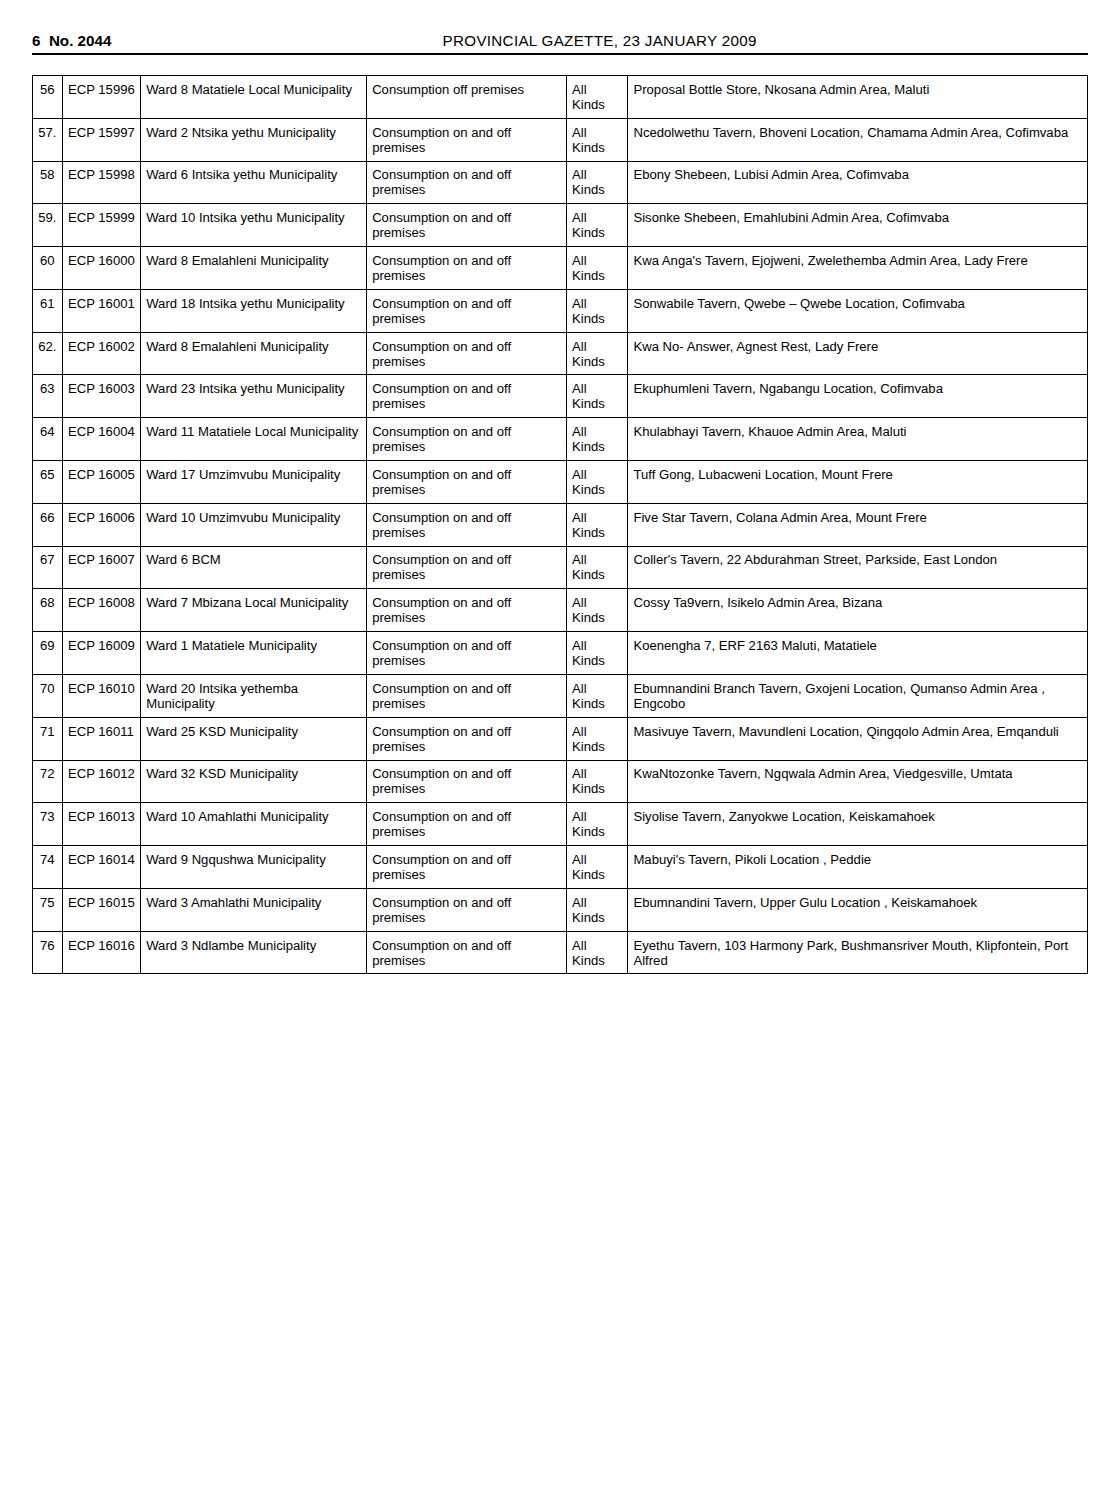6 No. 2044 PROVINCIAL GAZETTE, 23 JANUARY 2009
| 56 | ECP 15996 | Ward 8 Matatiele Local Municipality | Consumption off premises | All Kinds | Proposal Bottle Store, Nkosana Admin Area, Maluti |
| 57. | ECP 15997 | Ward 2 Ntsika yethu Municipality | Consumption on and off premises | All Kinds | Ncedolwethu Tavern, Bhoveni Location, Chamama Admin Area, Cofimvaba |
| 58 | ECP 15998 | Ward 6 Intsika yethu Municipality | Consumption on and off premises | All Kinds | Ebony Shebeen, Lubisi Admin Area, Cofimvaba |
| 59. | ECP 15999 | Ward 10 Intsika yethu Municipality | Consumption on and off premises | All Kinds | Sisonke Shebeen, Emahlubini Admin Area, Cofimvaba |
| 60 | ECP 16000 | Ward 8 Emalahleni Municipality | Consumption on and off premises | All Kinds | Kwa Anga's Tavern, Ejojweni, Zwelethemba Admin Area, Lady Frere |
| 61 | ECP 16001 | Ward 18 Intsika yethu Municipality | Consumption on and off premises | All Kinds | Sonwabile Tavern, Qwebe – Qwebe Location, Cofimvaba |
| 62. | ECP 16002 | Ward 8 Emalahleni Municipality | Consumption on and off premises | All Kinds | Kwa No- Answer, Agnest Rest, Lady Frere |
| 63 | ECP 16003 | Ward 23 Intsika yethu Municipality | Consumption on and off premises | All Kinds | Ekuphumleni Tavern, Ngabangu Location, Cofimvaba |
| 64 | ECP 16004 | Ward 11 Matatiele Local Municipality | Consumption on and off premises | All Kinds | Khulabhayi Tavern, Khauoe Admin Area, Maluti |
| 65 | ECP 16005 | Ward 17 Umzimvubu Municipality | Consumption on and off premises | All Kinds | Tuff Gong, Lubacweni Location, Mount Frere |
| 66 | ECP 16006 | Ward 10 Umzimvubu Municipality | Consumption on and off premises | All Kinds | Five Star Tavern, Colana Admin Area, Mount Frere |
| 67 | ECP 16007 | Ward 6 BCM | Consumption on and off premises | All Kinds | Coller's Tavern, 22 Abdurahman Street, Parkside, East London |
| 68 | ECP 16008 | Ward 7 Mbizana Local Municipality | Consumption on and off premises | All Kinds | Cossy Ta9vern, Isikelo Admin Area, Bizana |
| 69 | ECP 16009 | Ward 1 Matatiele Municipality | Consumption on and off premises | All Kinds | Koenengha 7, ERF 2163 Maluti, Matatiele |
| 70 | ECP 16010 | Ward 20 Intsika yethemba Municipality | Consumption on and off premises | All Kinds | Ebumnandini Branch Tavern, Gxojeni Location, Qumanso Admin Area , Engcobo |
| 71 | ECP 16011 | Ward 25 KSD Municipality | Consumption on and off premises | All Kinds | Masivuye Tavern, Mavundleni Location, Qingqolo Admin Area, Emqanduli |
| 72 | ECP 16012 | Ward 32 KSD Municipality | Consumption on and off premises | All Kinds | KwaNtozonke Tavern, Ngqwala Admin Area, Viedgesville, Umtata |
| 73 | ECP 16013 | Ward 10 Amahlathi Municipality | Consumption on and off premises | All Kinds | Siyolise Tavern, Zanyokwe Location, Keiskamahoek |
| 74 | ECP 16014 | Ward 9 Ngqushwa Municipality | Consumption on and off premises | All Kinds | Mabuyi's Tavern, Pikoli Location , Peddie |
| 75 | ECP 16015 | Ward 3 Amahlathi Municipality | Consumption on and off premises | All Kinds | Ebumnandini Tavern, Upper Gulu Location , Keiskamahoek |
| 76 | ECP 16016 | Ward 3 Ndlambe Municipality | Consumption on and off premises | All Kinds | Eyethu Tavern, 103 Harmony Park, Bushmansriver Mouth, Klipfontein, Port Alfred |